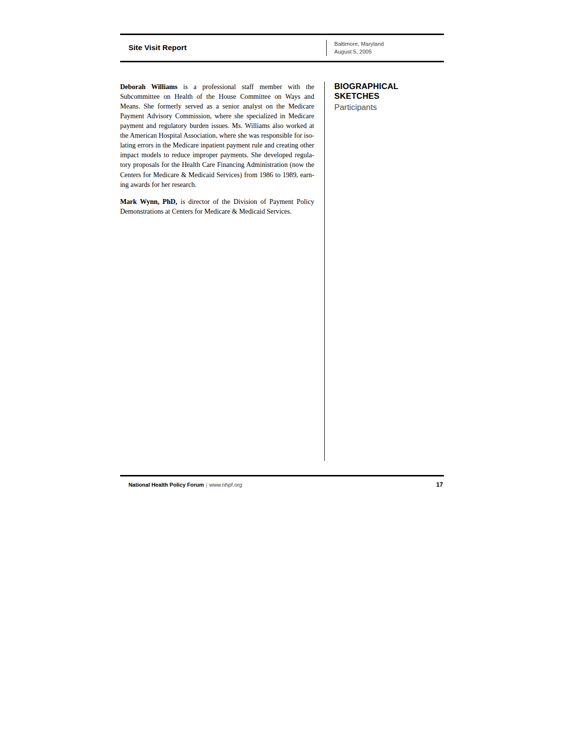Site Visit Report
Baltimore, Maryland
August 5, 2005
Deborah Williams is a professional staff member with the Subcommittee on Health of the House Committee on Ways and Means. She formerly served as a senior analyst on the Medicare Payment Advisory Commission, where she specialized in Medicare payment and regulatory burden issues. Ms. Williams also worked at the American Hospital Association, where she was responsible for isolating errors in the Medicare inpatient payment rule and creating other impact models to reduce improper payments. She developed regulatory proposals for the Health Care Financing Administration (now the Centers for Medicare & Medicaid Services) from 1986 to 1989, earning awards for her research.
Mark Wynn, PhD, is director of the Division of Payment Policy Demonstrations at Centers for Medicare & Medicaid Services.
BIOGRAPHICAL
SKETCHES
Participants
National Health Policy Forum|www.nhpf.org
17